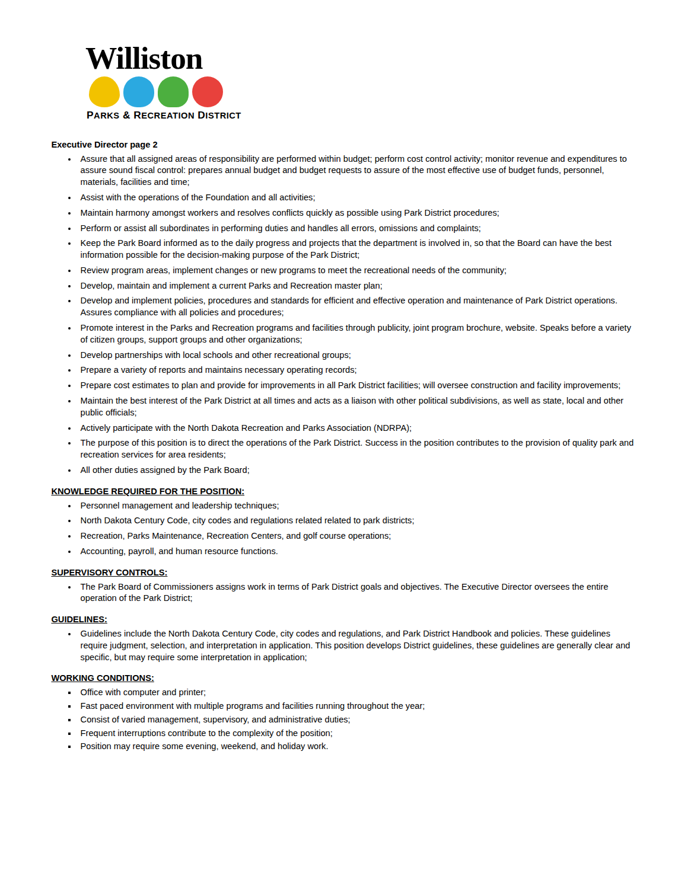Williston
PARKS & RECREATION DISTRICT
Executive Director page 2
Assure that all assigned areas of responsibility are performed within budget; perform cost control activity; monitor revenue and expenditures to assure sound fiscal control: prepares annual budget and budget requests to assure of the most effective use of budget funds, personnel, materials, facilities and time;
Assist with the operations of the Foundation and all activities;
Maintain harmony amongst workers and resolves conflicts quickly as possible using Park District procedures;
Perform or assist all subordinates in performing duties and handles all errors, omissions and complaints;
Keep the Park Board informed as to the daily progress and projects that the department is involved in, so that the Board can have the best information possible for the decision-making purpose of the Park District;
Review program areas, implement changes or new programs to meet the recreational needs of the community;
Develop, maintain and implement a current Parks and Recreation master plan;
Develop and implement policies, procedures and standards for efficient and effective operation and maintenance of Park District operations. Assures compliance with all policies and procedures;
Promote interest in the Parks and Recreation programs and facilities through publicity, joint program brochure, website. Speaks before a variety of citizen groups, support groups and other organizations;
Develop partnerships with local schools and other recreational groups;
Prepare a variety of reports and maintains necessary operating records;
Prepare cost estimates to plan and provide for improvements in all Park District facilities; will oversee construction and facility improvements;
Maintain the best interest of the Park District at all times and acts as a liaison with other political subdivisions, as well as state, local and other public officials;
Actively participate with the North Dakota Recreation and Parks Association (NDRPA);
The purpose of this position is to direct the operations of the Park District. Success in the position contributes to the provision of quality park and recreation services for area residents;
All other duties assigned by the Park Board;
KNOWLEDGE REQUIRED FOR THE POSITION:
Personnel management and leadership techniques;
North Dakota Century Code, city codes and regulations related related to park districts;
Recreation, Parks Maintenance, Recreation Centers, and golf course operations;
Accounting, payroll, and human resource functions.
SUPERVISORY CONTROLS:
The Park Board of Commissioners assigns work in terms of Park District goals and objectives. The Executive Director oversees the entire operation of the Park District;
GUIDELINES:
Guidelines include the North Dakota Century Code, city codes and regulations, and Park District Handbook and policies. These guidelines require judgment, selection, and interpretation in application. This position develops District guidelines, these guidelines are generally clear and specific, but may require some interpretation in application;
WORKING CONDITIONS:
Office with computer and printer;
Fast paced environment with multiple programs and facilities running throughout the year;
Consist of varied management, supervisory, and administrative duties;
Frequent interruptions contribute to the complexity of the position;
Position may require some evening, weekend, and holiday work.